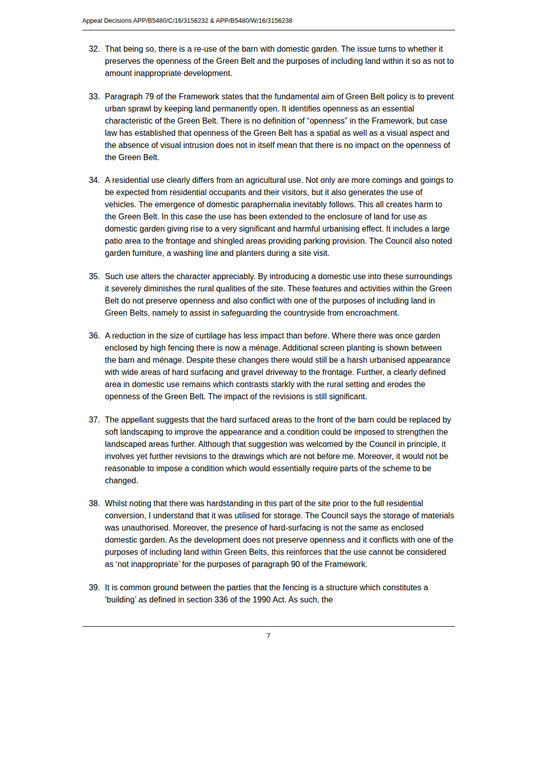Appeal Decisions APP/B5480/C/16/3156232 & APP/B5480/W/16/3156238
32. That being so, there is a re-use of the barn with domestic garden. The issue turns to whether it preserves the openness of the Green Belt and the purposes of including land within it so as not to amount inappropriate development.
33. Paragraph 79 of the Framework states that the fundamental aim of Green Belt policy is to prevent urban sprawl by keeping land permanently open. It identifies openness as an essential characteristic of the Green Belt. There is no definition of “openness” in the Framework, but case law has established that openness of the Green Belt has a spatial as well as a visual aspect and the absence of visual intrusion does not in itself mean that there is no impact on the openness of the Green Belt.
34. A residential use clearly differs from an agricultural use. Not only are more comings and goings to be expected from residential occupants and their visitors, but it also generates the use of vehicles. The emergence of domestic paraphernalia inevitably follows. This all creates harm to the Green Belt. In this case the use has been extended to the enclosure of land for use as domestic garden giving rise to a very significant and harmful urbanising effect. It includes a large patio area to the frontage and shingled areas providing parking provision. The Council also noted garden furniture, a washing line and planters during a site visit.
35. Such use alters the character appreciably. By introducing a domestic use into these surroundings it severely diminishes the rural qualities of the site. These features and activities within the Green Belt do not preserve openness and also conflict with one of the purposes of including land in Green Belts, namely to assist in safeguarding the countryside from encroachment.
36. A reduction in the size of curtilage has less impact than before. Where there was once garden enclosed by high fencing there is now a ménage. Additional screen planting is shown between the barn and ménage. Despite these changes there would still be a harsh urbanised appearance with wide areas of hard surfacing and gravel driveway to the frontage. Further, a clearly defined area in domestic use remains which contrasts starkly with the rural setting and erodes the openness of the Green Belt. The impact of the revisions is still significant.
37. The appellant suggests that the hard surfaced areas to the front of the barn could be replaced by soft landscaping to improve the appearance and a condition could be imposed to strengthen the landscaped areas further. Although that suggestion was welcomed by the Council in principle, it involves yet further revisions to the drawings which are not before me. Moreover, it would not be reasonable to impose a condition which would essentially require parts of the scheme to be changed.
38. Whilst noting that there was hardstanding in this part of the site prior to the full residential conversion, I understand that it was utilised for storage. The Council says the storage of materials was unauthorised. Moreover, the presence of hard-surfacing is not the same as enclosed domestic garden. As the development does not preserve openness and it conflicts with one of the purposes of including land within Green Belts, this reinforces that the use cannot be considered as ‘not inappropriate’ for the purposes of paragraph 90 of the Framework.
39. It is common ground between the parties that the fencing is a structure which constitutes a ‘building’ as defined in section 336 of the 1990 Act. As such, the
7